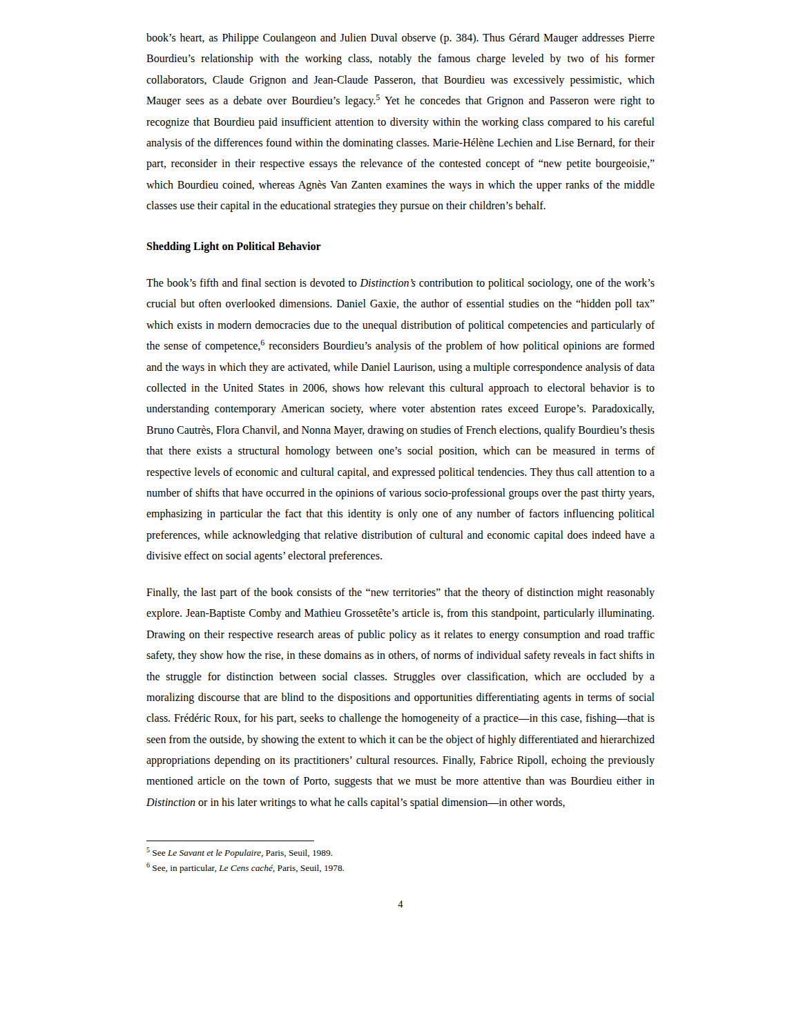book’s heart, as Philippe Coulangeon and Julien Duval observe (p. 384). Thus Gérard Mauger addresses Pierre Bourdieu’s relationship with the working class, notably the famous charge leveled by two of his former collaborators, Claude Grignon and Jean-Claude Passeron, that Bourdieu was excessively pessimistic, which Mauger sees as a debate over Bourdieu’s legacy.5 Yet he concedes that Grignon and Passeron were right to recognize that Bourdieu paid insufficient attention to diversity within the working class compared to his careful analysis of the differences found within the dominating classes. Marie-Hélène Lechien and Lise Bernard, for their part, reconsider in their respective essays the relevance of the contested concept of “new petite bourgeoisie,” which Bourdieu coined, whereas Agnès Van Zanten examines the ways in which the upper ranks of the middle classes use their capital in the educational strategies they pursue on their children’s behalf.
Shedding Light on Political Behavior
The book’s fifth and final section is devoted to Distinction’s contribution to political sociology, one of the work’s crucial but often overlooked dimensions. Daniel Gaxie, the author of essential studies on the “hidden poll tax” which exists in modern democracies due to the unequal distribution of political competencies and particularly of the sense of competence,6 reconsiders Bourdieu’s analysis of the problem of how political opinions are formed and the ways in which they are activated, while Daniel Laurison, using a multiple correspondence analysis of data collected in the United States in 2006, shows how relevant this cultural approach to electoral behavior is to understanding contemporary American society, where voter abstention rates exceed Europe’s. Paradoxically, Bruno Cautrès, Flora Chanvil, and Nonna Mayer, drawing on studies of French elections, qualify Bourdieu’s thesis that there exists a structural homology between one’s social position, which can be measured in terms of respective levels of economic and cultural capital, and expressed political tendencies. They thus call attention to a number of shifts that have occurred in the opinions of various socio-professional groups over the past thirty years, emphasizing in particular the fact that this identity is only one of any number of factors influencing political preferences, while acknowledging that relative distribution of cultural and economic capital does indeed have a divisive effect on social agents’ electoral preferences.
Finally, the last part of the book consists of the “new territories” that the theory of distinction might reasonably explore. Jean-Baptiste Comby and Mathieu Grossetête’s article is, from this standpoint, particularly illuminating. Drawing on their respective research areas of public policy as it relates to energy consumption and road traffic safety, they show how the rise, in these domains as in others, of norms of individual safety reveals in fact shifts in the struggle for distinction between social classes. Struggles over classification, which are occluded by a moralizing discourse that are blind to the dispositions and opportunities differentiating agents in terms of social class. Frédéric Roux, for his part, seeks to challenge the homogeneity of a practice—in this case, fishing—that is seen from the outside, by showing the extent to which it can be the object of highly differentiated and hierarchized appropriations depending on its practitioners’ cultural resources. Finally, Fabrice Ripoll, echoing the previously mentioned article on the town of Porto, suggests that we must be more attentive than was Bourdieu either in Distinction or in his later writings to what he calls capital’s spatial dimension—in other words,
5 See Le Savant et le Populaire, Paris, Seuil, 1989.
6 See, in particular, Le Cens caché, Paris, Seuil, 1978.
4